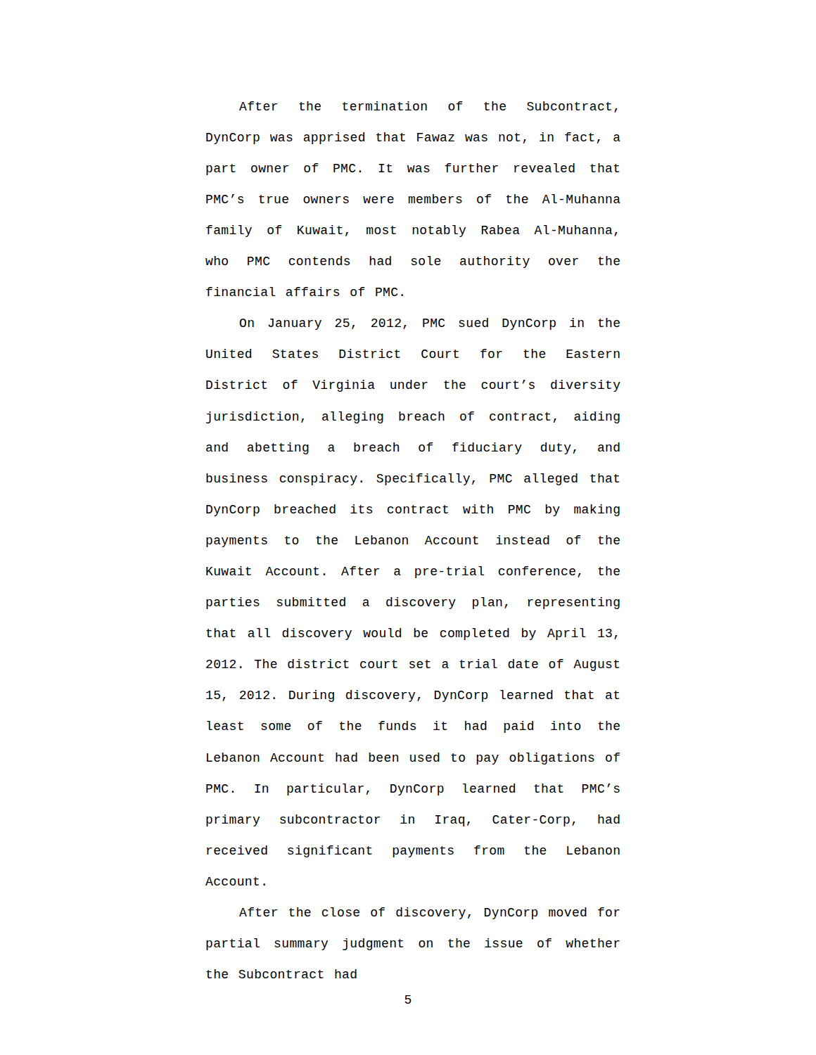After the termination of the Subcontract, DynCorp was apprised that Fawaz was not, in fact, a part owner of PMC. It was further revealed that PMC’s true owners were members of the Al-Muhanna family of Kuwait, most notably Rabea Al-Muhanna, who PMC contends had sole authority over the financial affairs of PMC.
On January 25, 2012, PMC sued DynCorp in the United States District Court for the Eastern District of Virginia under the court’s diversity jurisdiction, alleging breach of contract, aiding and abetting a breach of fiduciary duty, and business conspiracy. Specifically, PMC alleged that DynCorp breached its contract with PMC by making payments to the Lebanon Account instead of the Kuwait Account. After a pre-trial conference, the parties submitted a discovery plan, representing that all discovery would be completed by April 13, 2012. The district court set a trial date of August 15, 2012. During discovery, DynCorp learned that at least some of the funds it had paid into the Lebanon Account had been used to pay obligations of PMC. In particular, DynCorp learned that PMC’s primary subcontractor in Iraq, Cater-Corp, had received significant payments from the Lebanon Account.
After the close of discovery, DynCorp moved for partial summary judgment on the issue of whether the Subcontract had
5